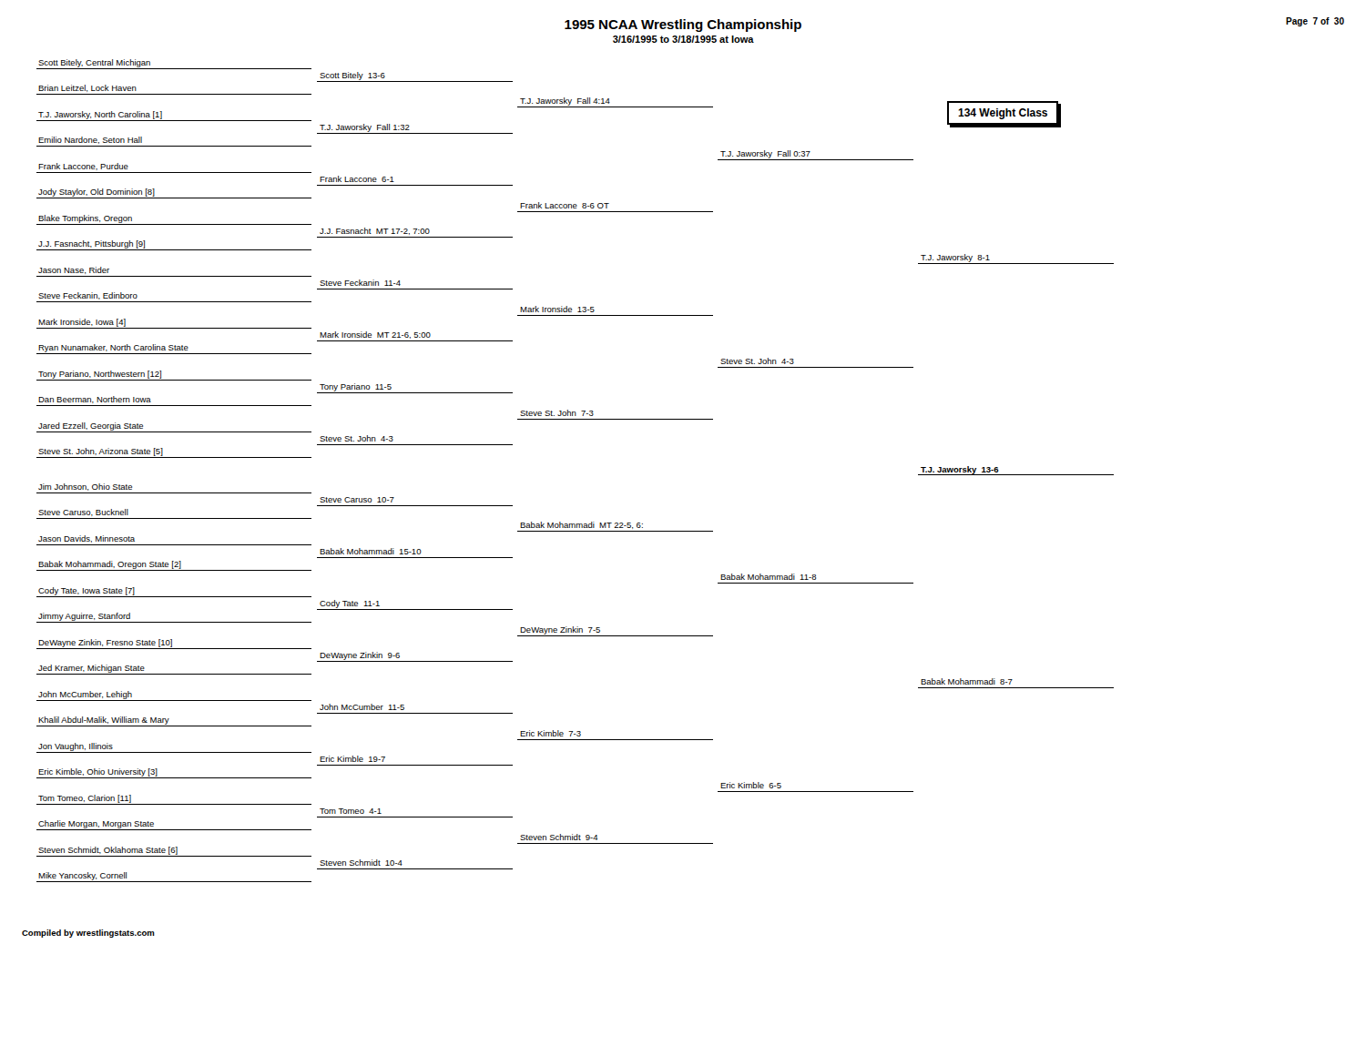Page 7 of 30
1995 NCAA Wrestling Championship
3/16/1995 to 3/18/1995 at Iowa
Scott Bitely, Central Michigan
Brian Leitzel, Lock Haven
T.J. Jaworsky, North Carolina [1]
Emilio Nardone, Seton Hall
Frank Laccone, Purdue
Jody Staylor, Old Dominion [8]
Blake Tompkins, Oregon
J.J. Fasnacht, Pittsburgh [9]
Jason Nase, Rider
Steve Feckanin, Edinboro
Mark Ironside, Iowa [4]
Ryan Nunamaker, North Carolina State
Tony Pariano, Northwestern [12]
Dan Beerman, Northern Iowa
Jared Ezzell, Georgia State
Steve St. John, Arizona State [5]
Jim Johnson, Ohio State
Steve Caruso, Bucknell
Jason Davids, Minnesota
Babak Mohammadi, Oregon State [2]
Cody Tate, Iowa State [7]
Jimmy Aguirre, Stanford
DeWayne Zinkin, Fresno State [10]
Jed Kramer, Michigan State
John McCumber, Lehigh
Khalil Abdul-Malik, William & Mary
Jon Vaughn, Illinois
Eric Kimble, Ohio University [3]
Tom Tomeo, Clarion [11]
Charlie Morgan, Morgan State
Steven Schmidt, Oklahoma State [6]
Mike Yancosky, Cornell
Scott Bitely 13-6
T.J. Jaworsky Fall 1:32
Frank Laccone 6-1
J.J. Fasnacht MT 17-2, 7:00
Steve Feckanin 11-4
Mark Ironside MT 21-6, 5:00
Tony Pariano 11-5
Steve St. John 4-3
Steve Caruso 10-7
Babak Mohammadi 15-10
Cody Tate 11-1
DeWayne Zinkin 9-6
John McCumber 11-5
Eric Kimble 19-7
Tom Tomeo 4-1
Steven Schmidt 10-4
T.J. Jaworsky Fall 4:14
Frank Laccone 8-6 OT
Mark Ironside 13-5
Steve St. John 7-3
Babak Mohammadi MT 22-5, 6:
DeWayne Zinkin 7-5
Eric Kimble 7-3
Steven Schmidt 9-4
T.J. Jaworsky Fall 0:37
Steve St. John 4-3
Babak Mohammadi 11-8
Eric Kimble 6-5
T.J. Jaworsky 8-1
Babak Mohammadi 8-7
T.J. Jaworsky 13-6
134 Weight Class
Compiled by wrestlingstats.com